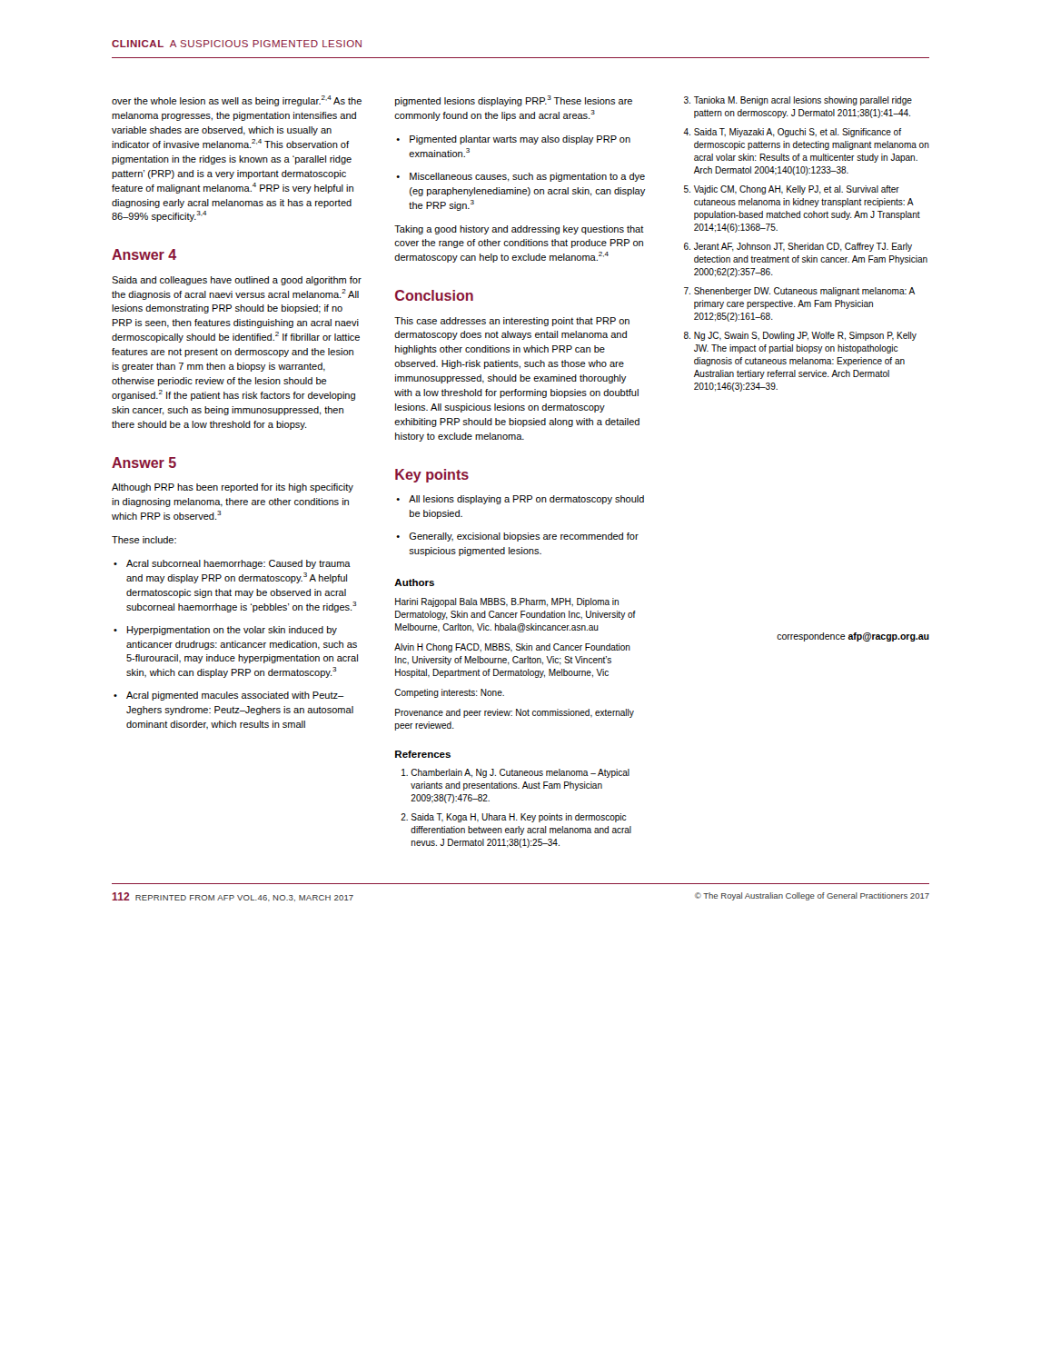CLINICAL A SUSPICIOUS PIGMENTED LESION
over the whole lesion as well as being irregular.2,4 As the melanoma progresses, the pigmentation intensifies and variable shades are observed, which is usually an indicator of invasive melanoma.2,4 This observation of pigmentation in the ridges is known as a ‘parallel ridge pattern’ (PRP) and is a very important dermatoscopic feature of malignant melanoma.4 PRP is very helpful in diagnosing early acral melanomas as it has a reported 86–99% specificity.3,4
Answer 4
Saida and colleagues have outlined a good algorithm for the diagnosis of acral naevi versus acral melanoma.2 All lesions demonstrating PRP should be biopsied; if no PRP is seen, then features distinguishing an acral naevi dermoscopically should be identified.2 If fibrillar or lattice features are not present on dermoscopy and the lesion is greater than 7 mm then a biopsy is warranted, otherwise periodic review of the lesion should be organised.2 If the patient has risk factors for developing skin cancer, such as being immunosuppressed, then there should be a low threshold for a biopsy.
Answer 5
Although PRP has been reported for its high specificity in diagnosing melanoma, there are other conditions in which PRP is observed.3
These include:
Acral subcorneal haemorrhage: Caused by trauma and may display PRP on dermatoscopy.3 A helpful dermatoscopic sign that may be observed in acral subcorneal haemorrhage is ‘pebbles’ on the ridges.3
Hyperpigmentation on the volar skin induced by anticancer drudrugs: anticancer medication, such as 5-flurouracil, may induce hyperpigmentation on acral skin, which can display PRP on dermatoscopy.3
Acral pigmented macules associated with Peutz–Jeghers syndrome: Peutz–Jeghers is an autosomal dominant disorder, which results in small
pigmented lesions displaying PRP.3 These lesions are commonly found on the lips and acral areas.3
Pigmented plantar warts may also display PRP on exmaination.3
Miscellaneous causes, such as pigmentation to a dye (eg paraphenylenediamine) on acral skin, can display the PRP sign.3
Taking a good history and addressing key questions that cover the range of other conditions that produce PRP on dermatoscopy can help to exclude melanoma.2,4
Conclusion
This case addresses an interesting point that PRP on dermatoscopy does not always entail melanoma and highlights other conditions in which PRP can be observed. High-risk patients, such as those who are immunosuppressed, should be examined thoroughly with a low threshold for performing biopsies on doubtful lesions. All suspicious lesions on dermatoscopy exhibiting PRP should be biopsied along with a detailed history to exclude melanoma.
Key points
All lesions displaying a PRP on dermatoscopy should be biopsied.
Generally, excisional biopsies are recommended for suspicious pigmented lesions.
Authors
Harini Rajgopal Bala MBBS, B.Pharm, MPH, Diploma in Dermatology, Skin and Cancer Foundation Inc, University of Melbourne, Carlton, Vic. hbala@skincancer.asn.au
Alvin H Chong FACD, MBBS, Skin and Cancer Foundation Inc, University of Melbourne, Carlton, Vic; St Vincent’s Hospital, Department of Dermatology, Melbourne, Vic
Competing interests: None.
Provenance and peer review: Not commissioned, externally peer reviewed.
References
Chamberlain A, Ng J. Cutaneous melanoma – Atypical variants and presentations. Aust Fam Physician 2009;38(7):476–82.
Saida T, Koga H, Uhara H. Key points in dermoscopic differentiation between early acral melanoma and acral nevus. J Dermatol 2011;38(1):25–34.
Tanioka M. Benign acral lesions showing parallel ridge pattern on dermoscopy. J Dermatol 2011;38(1):41–44.
Saida T, Miyazaki A, Oguchi S, et al. Significance of dermoscopic patterns in detecting malignant melanoma on acral volar skin: Results of a multicenter study in Japan. Arch Dermatol 2004;140(10):1233–38.
Vajdic CM, Chong AH, Kelly PJ, et al. Survival after cutaneous melanoma in kidney transplant recipients: A population-based matched cohort sudy. Am J Transplant 2014;14(6):1368–75.
Jerant AF, Johnson JT, Sheridan CD, Caffrey TJ. Early detection and treatment of skin cancer. Am Fam Physician 2000;62(2):357–86.
Shenenberger DW. Cutaneous malignant melanoma: A primary care perspective. Am Fam Physician 2012;85(2):161–68.
Ng JC, Swain S, Dowling JP, Wolfe R, Simpson P, Kelly JW. The impact of partial biopsy on histopathologic diagnosis of cutaneous melanoma: Experience of an Australian tertiary referral service. Arch Dermatol 2010;146(3):234–39.
correspondence afp@racgp.org.au
112 REPRINTED FROM AFP VOL.46, NO.3, MARCH 2017
© The Royal Australian College of General Practitioners 2017